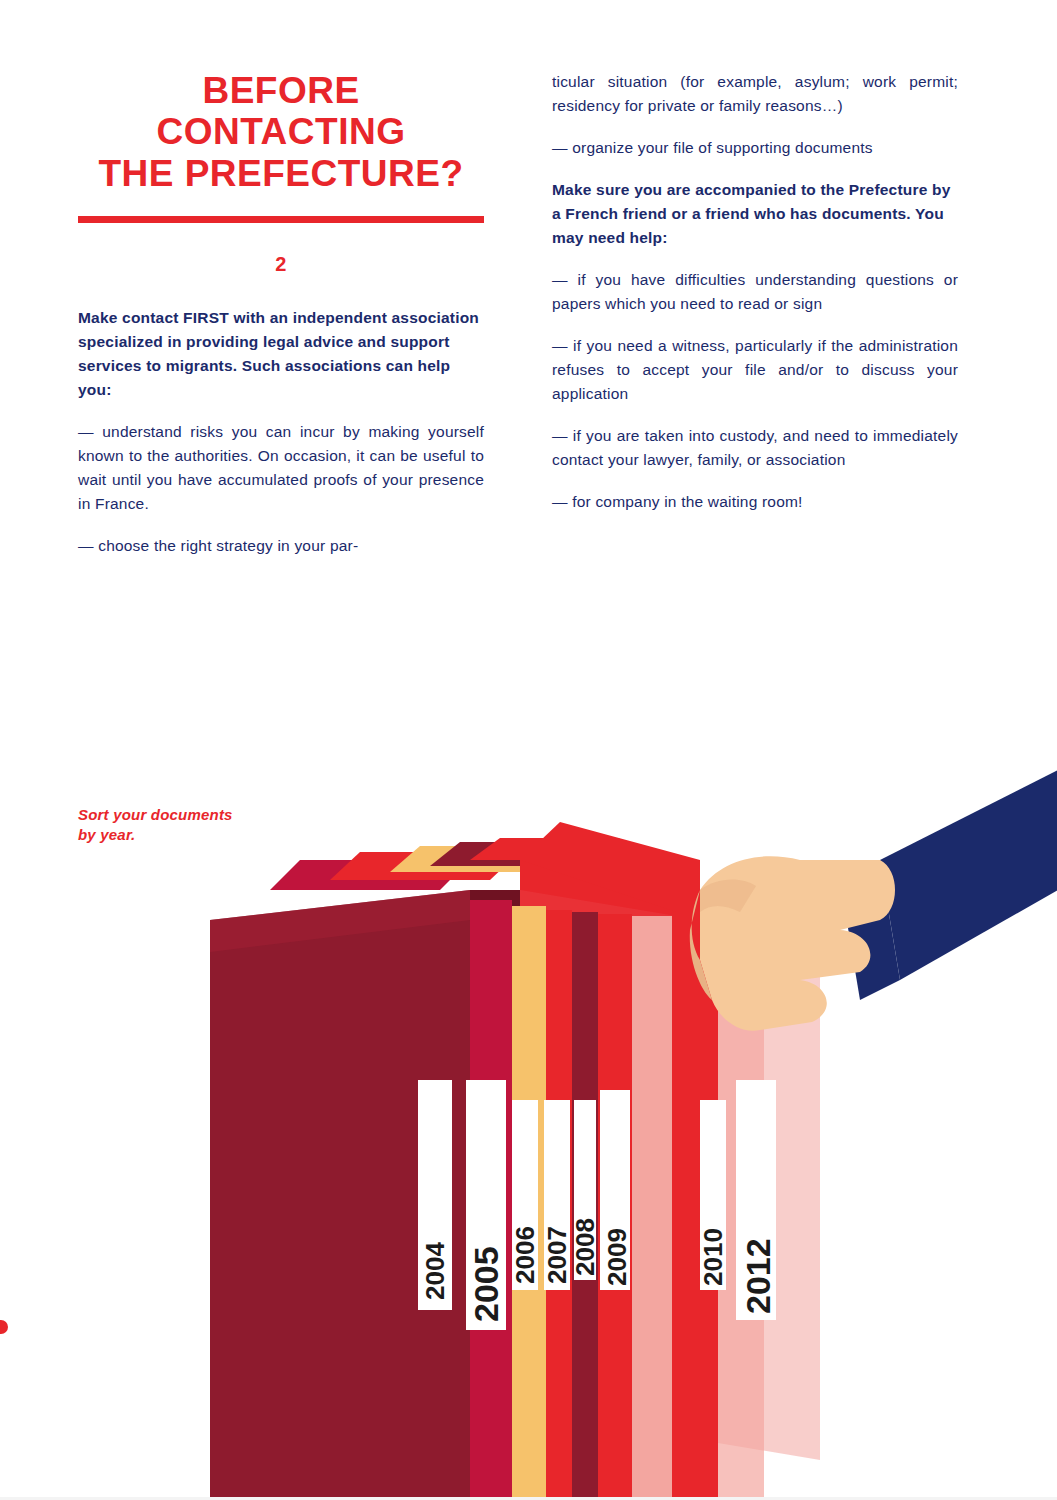Before
contacting
the Prefec­ture?
2
Make contact FIRST with an independent association specialized in providing legal advice and support services to migrants. Such associations can help you:
— understand risks you can incur by making yourself known to the authorities. On occasion, it can be useful to wait until you have accumulated proofs of your presence in France.
— choose the right strategy in your par-
ticular situation (for example, asylum; work permit; residency for private or family reasons…)
— organize your file of supporting documents
Make sure you are accompanied to the Prefecture by a French friend or a friend who has documents. You may need help:
— if you have difficulties understanding questions or papers which you need to read or sign
— if you need a witness, particularly if the administration refuses to accept your file and/or to discuss your application
— if you are taken into custody, and need to immediately contact your lawyer, family, or association
— for company in the waiting room!
Sort your documents
by year.
2004 2005 2006 2007 2008 2009 2010 2012